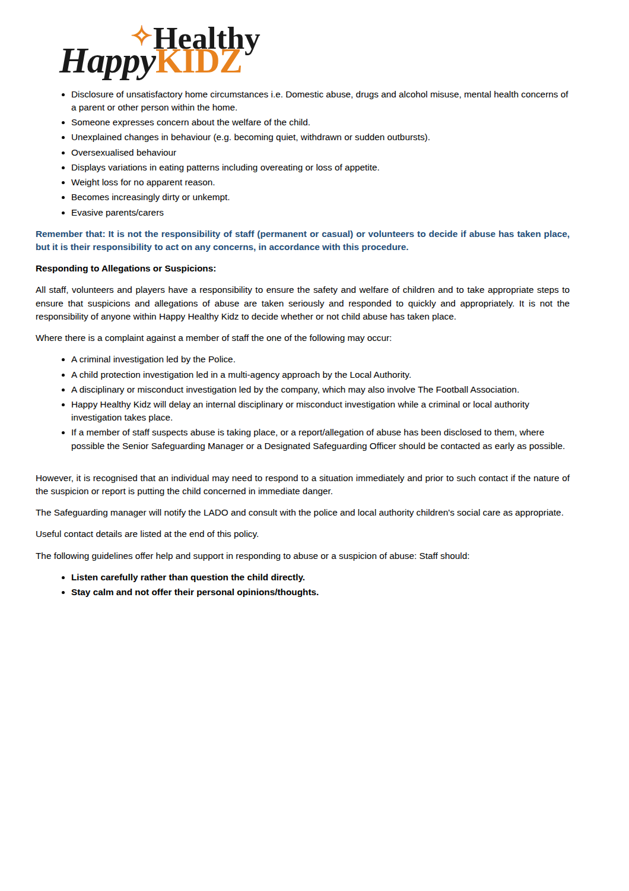✧Healthy
Happy KIDZ
Disclosure of unsatisfactory home circumstances i.e. Domestic abuse, drugs and alcohol misuse, mental health concerns of a parent or other person within the home.
Someone expresses concern about the welfare of the child.
Unexplained changes in behaviour (e.g. becoming quiet, withdrawn or sudden outbursts).
Oversexualised behaviour
Displays variations in eating patterns including overeating or loss of appetite.
Weight loss for no apparent reason.
Becomes increasingly dirty or unkempt.
Evasive parents/carers
Remember that: It is not the responsibility of staff (permanent or casual) or volunteers to decide if abuse has taken place, but it is their responsibility to act on any concerns, in accordance with this procedure.
Responding to Allegations or Suspicions:
All staff, volunteers and players have a responsibility to ensure the safety and welfare of children and to take appropriate steps to ensure that suspicions and allegations of abuse are taken seriously and responded to quickly and appropriately. It is not the responsibility of anyone within Happy Healthy Kidz to decide whether or not child abuse has taken place.
Where there is a complaint against a member of staff the one of the following may occur:
A criminal investigation led by the Police.
A child protection investigation led in a multi-agency approach by the Local Authority.
A disciplinary or misconduct investigation led by the company, which may also involve The Football Association.
Happy Healthy Kidz will delay an internal disciplinary or misconduct investigation while a criminal or local authority investigation takes place.
If a member of staff suspects abuse is taking place, or a report/allegation of abuse has been disclosed to them, where possible the Senior Safeguarding Manager or a Designated Safeguarding Officer should be contacted as early as possible.
However, it is recognised that an individual may need to respond to a situation immediately and prior to such contact if the nature of the suspicion or report is putting the child concerned in immediate danger.
The Safeguarding manager will notify the LADO and consult with the police and local authority children's social care as appropriate.
Useful contact details are listed at the end of this policy.
The following guidelines offer help and support in responding to abuse or a suspicion of abuse: Staff should:
Listen carefully rather than question the child directly.
Stay calm and not offer their personal opinions/thoughts.